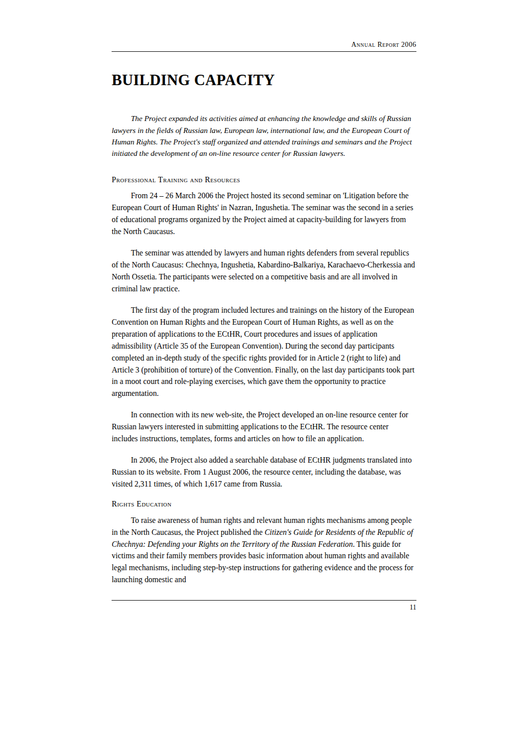Annual Report 2006
BUILDING CAPACITY
The Project expanded its activities aimed at enhancing the knowledge and skills of Russian lawyers in the fields of Russian law, European law, international law, and the European Court of Human Rights. The Project's staff organized and attended trainings and seminars and the Project initiated the development of an on-line resource center for Russian lawyers.
Professional Training and Resources
From 24 – 26 March 2006 the Project hosted its second seminar on 'Litigation before the European Court of Human Rights' in Nazran, Ingushetia. The seminar was the second in a series of educational programs organized by the Project aimed at capacity-building for lawyers from the North Caucasus.
The seminar was attended by lawyers and human rights defenders from several republics of the North Caucasus: Chechnya, Ingushetia, Kabardino-Balkariya, Karachaevo-Cherkessia and North Ossetia. The participants were selected on a competitive basis and are all involved in criminal law practice.
The first day of the program included lectures and trainings on the history of the European Convention on Human Rights and the European Court of Human Rights, as well as on the preparation of applications to the ECtHR, Court procedures and issues of application admissibility (Article 35 of the European Convention). During the second day participants completed an in-depth study of the specific rights provided for in Article 2 (right to life) and Article 3 (prohibition of torture) of the Convention. Finally, on the last day participants took part in a moot court and role-playing exercises, which gave them the opportunity to practice argumentation.
In connection with its new web-site, the Project developed an on-line resource center for Russian lawyers interested in submitting applications to the ECtHR. The resource center includes instructions, templates, forms and articles on how to file an application.
In 2006, the Project also added a searchable database of ECtHR judgments translated into Russian to its website. From 1 August 2006, the resource center, including the database, was visited 2,311 times, of which 1,617 came from Russia.
Rights Education
To raise awareness of human rights and relevant human rights mechanisms among people in the North Caucasus, the Project published the Citizen's Guide for Residents of the Republic of Chechnya: Defending your Rights on the Territory of the Russian Federation. This guide for victims and their family members provides basic information about human rights and available legal mechanisms, including step-by-step instructions for gathering evidence and the process for launching domestic and
11